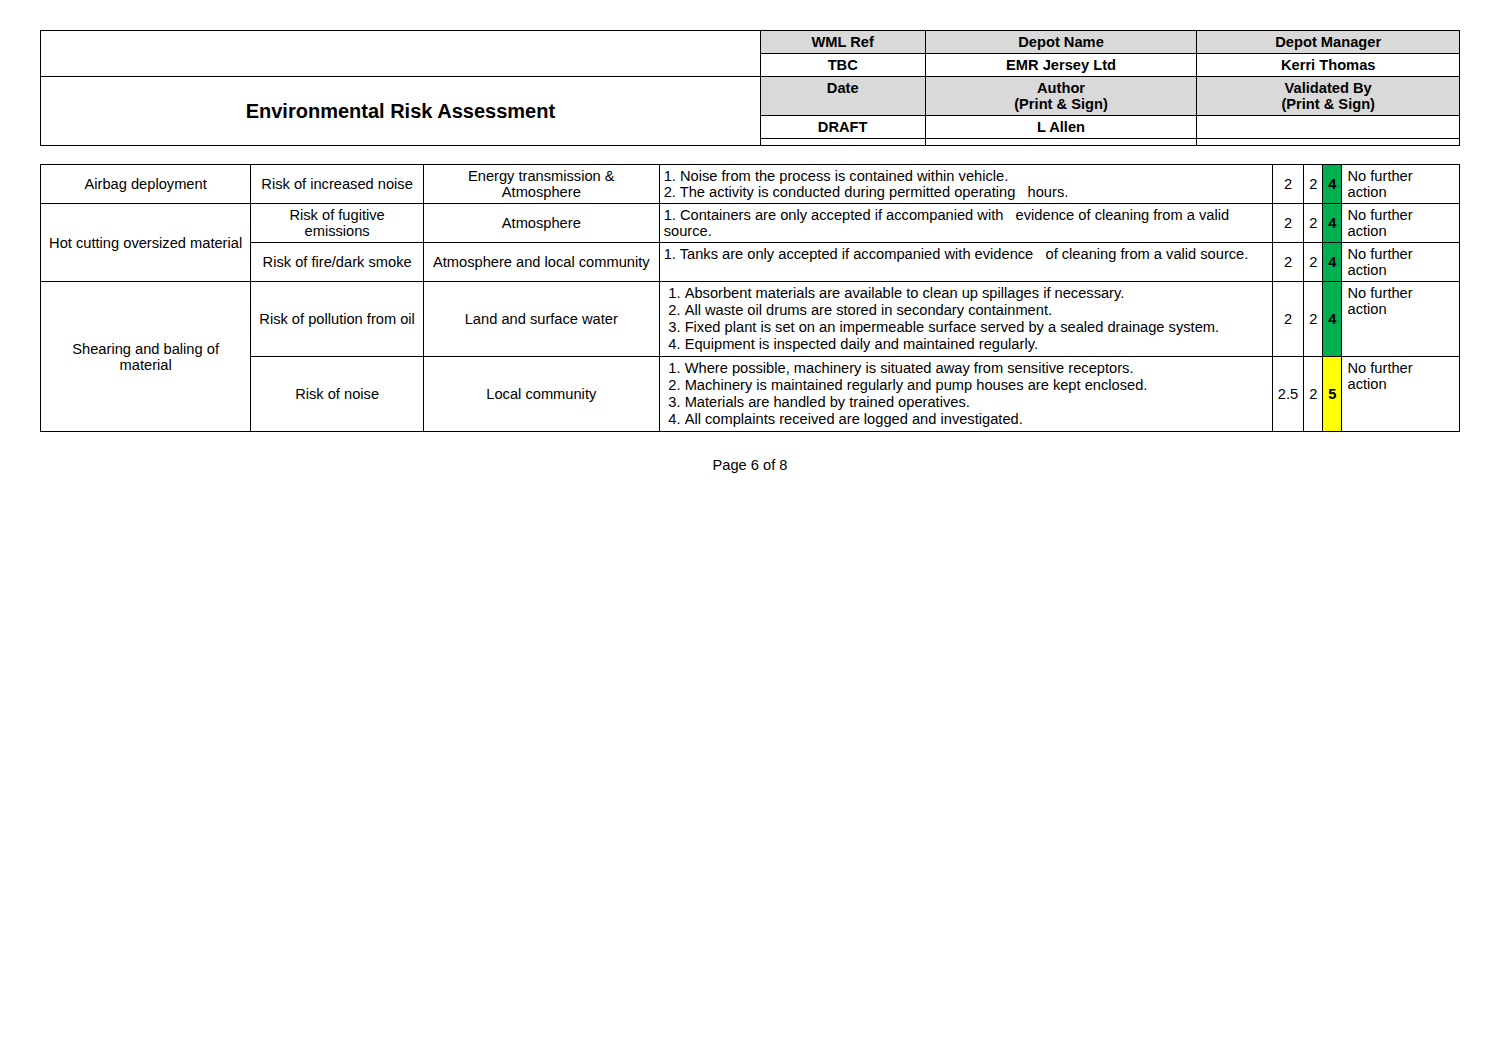| | WML Ref | Depot Name | Depot Manager |
| TBC | EMR Jersey Ltd | Kerri Thomas |
| Environmental Risk Assessment | Date | Author (Print & Sign) | Validated By (Print & Sign) |
| DRAFT | L Allen | |
| Airbag deployment | Risk of increased noise | Energy transmission & Atmosphere | 1. Noise from the process is contained within vehicle. 2. The activity is conducted during permitted operating hours. | 2 | 2 | 4 | No further action |
| Hot cutting oversized material | Risk of fugitive emissions | Atmosphere | 1. Containers are only accepted if accompanied with evidence of cleaning from a valid source. | 2 | 2 | 4 | No further action |
| Risk of fire/dark smoke | Atmosphere and local community | 1. Tanks are only accepted if accompanied with evidence of cleaning from a valid source. | 2 | 2 | 4 | No further action |
| Shearing and baling of material | Risk of pollution from oil | Land and surface water | Absorbent materials are available to clean up spillages if necessary. All waste oil drums are stored in secondary containment. Fixed plant is set on an impermeable surface served by a sealed drainage system. Equipment is inspected daily and maintained regularly. | 2 | 2 | 4 | No further action |
| Risk of noise | Local community | Where possible, machinery is situated away from sensitive receptors. Machinery is maintained regularly and pump houses are kept enclosed. Materials are handled by trained operatives. All complaints received are logged and investigated. | 2.5 | 2 | 5 | No further action |
Page 6 of 8